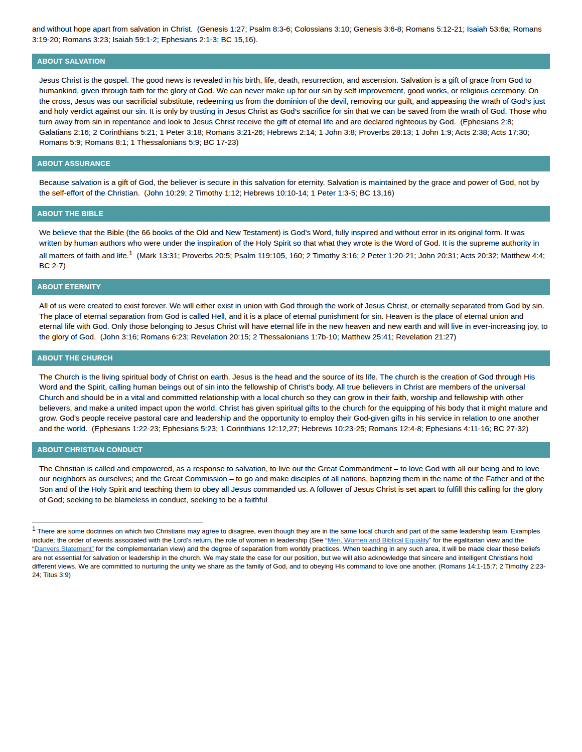and without hope apart from salvation in Christ. (Genesis 1:27; Psalm 8:3-6; Colossians 3:10; Genesis 3:6-8; Romans 5:12-21; Isaiah 53:6a; Romans 3:19-20; Romans 3:23; Isaiah 59:1-2; Ephesians 2:1-3; BC 15,16).
About Salvation
Jesus Christ is the gospel. The good news is revealed in his birth, life, death, resurrection, and ascension. Salvation is a gift of grace from God to humankind, given through faith for the glory of God. We can never make up for our sin by self-improvement, good works, or religious ceremony. On the cross, Jesus was our sacrificial substitute, redeeming us from the dominion of the devil, removing our guilt, and appeasing the wrath of God’s just and holy verdict against our sin. It is only by trusting in Jesus Christ as God’s sacrifice for sin that we can be saved from the wrath of God. Those who turn away from sin in repentance and look to Jesus Christ receive the gift of eternal life and are declared righteous by God. (Ephesians 2:8; Galatians 2:16; 2 Corinthians 5:21; 1 Peter 3:18; Romans 3:21-26; Hebrews 2:14; 1 John 3:8; Proverbs 28:13; 1 John 1:9; Acts 2:38; Acts 17:30; Romans 5:9; Romans 8:1; 1 Thessalonians 5:9; BC 17-23)
About Assurance
Because salvation is a gift of God, the believer is secure in this salvation for eternity. Salvation is maintained by the grace and power of God, not by the self-effort of the Christian. (John 10:29; 2 Timothy 1:12; Hebrews 10:10-14; 1 Peter 1:3-5; BC 13,16)
About the Bible
We believe that the Bible (the 66 books of the Old and New Testament) is God’s Word, fully inspired and without error in its original form. It was written by human authors who were under the inspiration of the Holy Spirit so that what they wrote is the Word of God. It is the supreme authority in all matters of faith and life.1 (Mark 13:31; Proverbs 20:5; Psalm 119:105, 160; 2 Timothy 3:16; 2 Peter 1:20-21; John 20:31; Acts 20:32; Matthew 4:4; BC 2-7)
About Eternity
All of us were created to exist forever. We will either exist in union with God through the work of Jesus Christ, or eternally separated from God by sin. The place of eternal separation from God is called Hell, and it is a place of eternal punishment for sin. Heaven is the place of eternal union and eternal life with God. Only those belonging to Jesus Christ will have eternal life in the new heaven and new earth and will live in ever-increasing joy, to the glory of God. (John 3:16; Romans 6:23; Revelation 20:15; 2 Thessalonians 1:7b-10; Matthew 25:41; Revelation 21:27)
About the Church
The Church is the living spiritual body of Christ on earth. Jesus is the head and the source of its life. The church is the creation of God through His Word and the Spirit, calling human beings out of sin into the fellowship of Christ’s body. All true believers in Christ are members of the universal Church and should be in a vital and committed relationship with a local church so they can grow in their faith, worship and fellowship with other believers, and make a united impact upon the world. Christ has given spiritual gifts to the church for the equipping of his body that it might mature and grow. God’s people receive pastoral care and leadership and the opportunity to employ their God-given gifts in his service in relation to one another and the world. (Ephesians 1:22-23; Ephesians 5:23; 1 Corinthians 12:12,27; Hebrews 10:23-25; Romans 12:4-8; Ephesians 4:11-16; BC 27-32)
About Christian Conduct
The Christian is called and empowered, as a response to salvation, to live out the Great Commandment – to love God with all our being and to love our neighbors as ourselves; and the Great Commission – to go and make disciples of all nations, baptizing them in the name of the Father and of the Son and of the Holy Spirit and teaching them to obey all Jesus commanded us. A follower of Jesus Christ is set apart to fulfill this calling for the glory of God; seeking to be blameless in conduct, seeking to be a faithful
1 There are some doctrines on which two Christians may agree to disagree, even though they are in the same local church and part of the same leadership team. Examples include: the order of events associated with the Lord’s return, the role of women in leadership (See “Men, Women and Biblical Equality” for the egalitarian view and the “Danvers Statement” for the complementarian view) and the degree of separation from worldly practices. When teaching in any such area, it will be made clear these beliefs are not essential for salvation or leadership in the church. We may state the case for our position, but we will also acknowledge that sincere and intelligent Christians hold different views. We are committed to nurturing the unity we share as the family of God, and to obeying His command to love one another. (Romans 14:1-15:7; 2 Timothy 2:23-24; Titus 3:9)